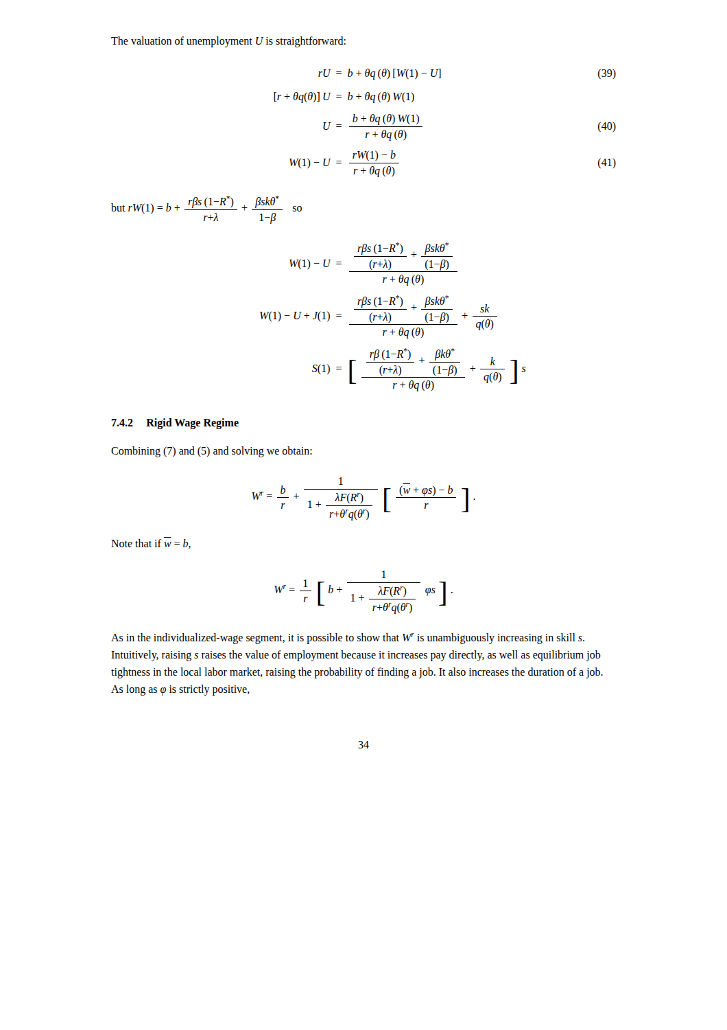The valuation of unemployment U is straightforward:
rU = b + θq (θ) [W(1) − U] (39)
[r + θq(θ)] U = b + θq (θ) W(1)
U = b + θq (θ) W(1) r + θq (θ) (40)
W(1) − U = rW(1) − b r + θq (θ) (41)
but rW(1) = b + rβs (1−R*) r+λ + βskθ*1−β so
W(1) − U = rβs (1−R*)(r+λ) + βskθ*(1−β) r + θq (θ)
W(1) − U + J(1) = rβs (1−R*)(r+λ) + βskθ*(1−β) r + θq (θ) + sk q(θ)
S(1) = [ rβ (1−R*)(r+λ) + βkθ*(1−β) r + θq (θ) + k q(θ) ] s
7.4.2 Rigid Wage Regime
Combining (7) and (5) and solving we obtain:
Wr = br + 1 1 + λF(Rr) r+θrq(θr) [ (w + φs) − b r ] .
Note that if w = b,
Wr = 1 r [ b + 1 1 + λF(Rr) r+θrq(θr) φs ] .
As in the individualized-wage segment, it is possible to show that Wr is unambiguously increasing in skill s. Intuitively, raising s raises the value of employment because it increases pay directly, as well as equilibrium job tightness in the local labor market, raising the probability of finding a job. It also increases the duration of a job. As long as φ is strictly positive,
34